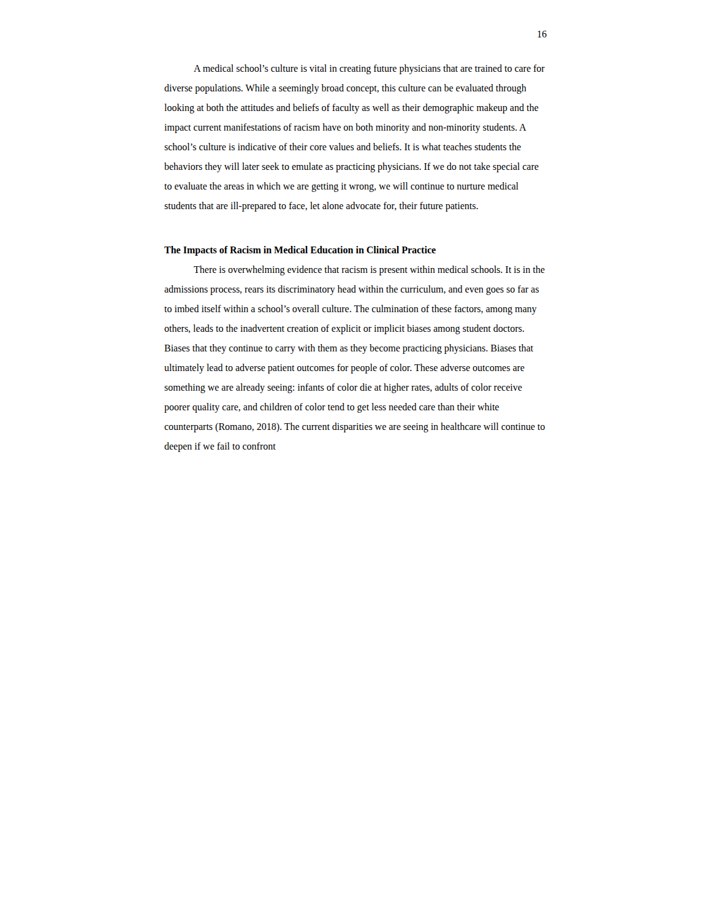16
A medical school’s culture is vital in creating future physicians that are trained to care for diverse populations. While a seemingly broad concept, this culture can be evaluated through looking at both the attitudes and beliefs of faculty as well as their demographic makeup and the impact current manifestations of racism have on both minority and non-minority students. A school’s culture is indicative of their core values and beliefs. It is what teaches students the behaviors they will later seek to emulate as practicing physicians. If we do not take special care to evaluate the areas in which we are getting it wrong, we will continue to nurture medical students that are ill-prepared to face, let alone advocate for, their future patients.
The Impacts of Racism in Medical Education in Clinical Practice
There is overwhelming evidence that racism is present within medical schools. It is in the admissions process, rears its discriminatory head within the curriculum, and even goes so far as to imbed itself within a school’s overall culture. The culmination of these factors, among many others, leads to the inadvertent creation of explicit or implicit biases among student doctors. Biases that they continue to carry with them as they become practicing physicians. Biases that ultimately lead to adverse patient outcomes for people of color. These adverse outcomes are something we are already seeing: infants of color die at higher rates, adults of color receive poorer quality care, and children of color tend to get less needed care than their white counterparts (Romano, 2018). The current disparities we are seeing in healthcare will continue to deepen if we fail to confront